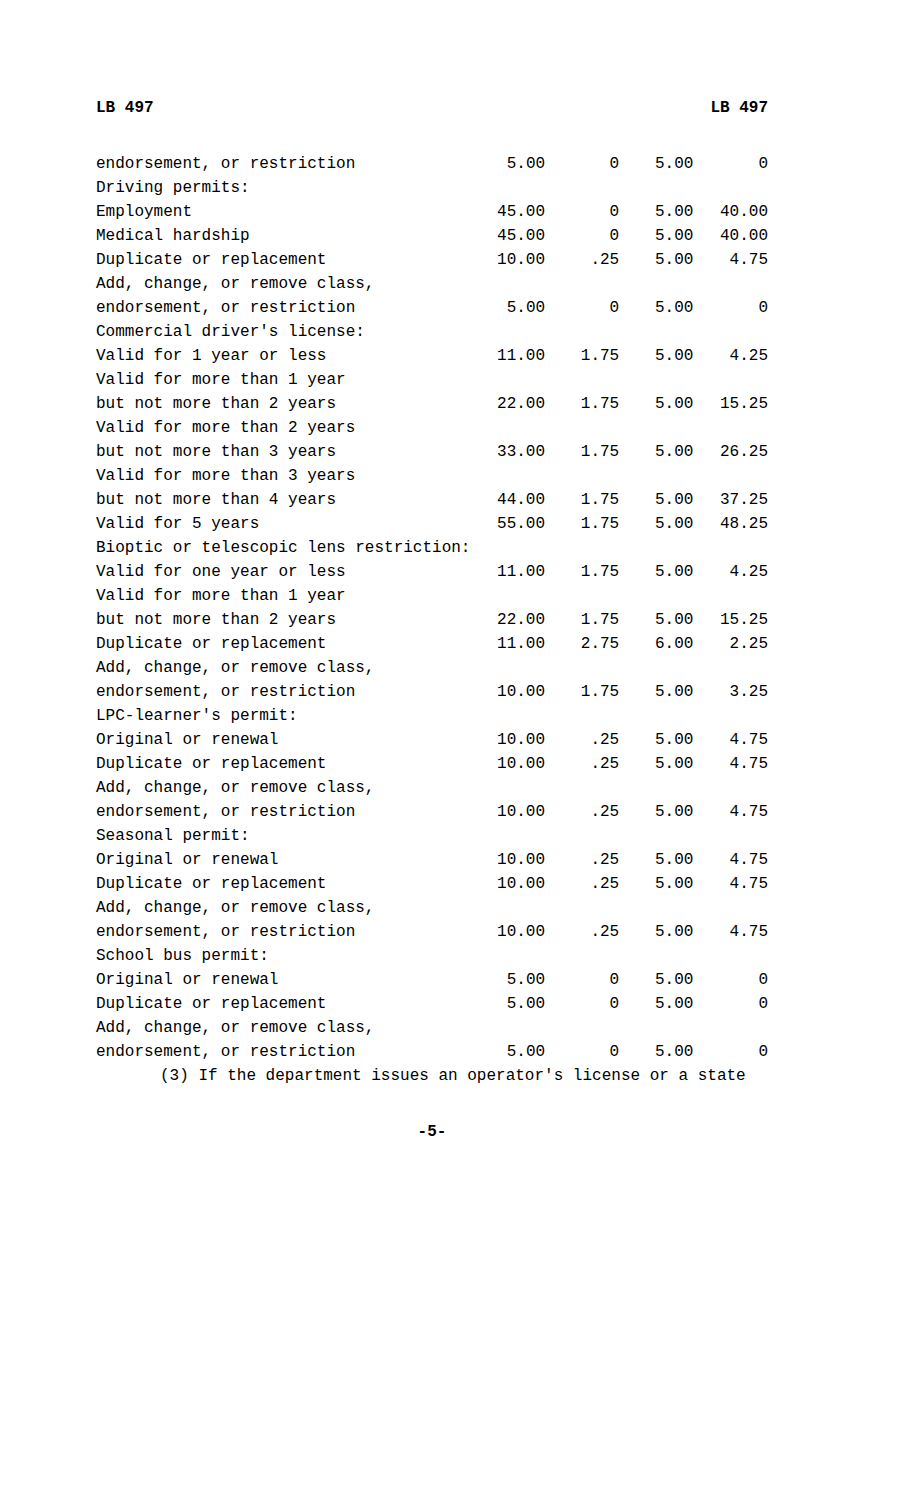LB 497 LB 497
| endorsement, or restriction | 5.00 | 0 | 5.00 | 0 |
| Driving permits: | | | | |
| Employment | 45.00 | 0 | 5.00 | 40.00 |
| Medical hardship | 45.00 | 0 | 5.00 | 40.00 |
| Duplicate or replacement | 10.00 | .25 | 5.00 | 4.75 |
| Add, change, or remove class, | | | | |
| endorsement, or restriction | 5.00 | 0 | 5.00 | 0 |
| Commercial driver's license: | | | | |
| Valid for 1 year or less | 11.00 | 1.75 | 5.00 | 4.25 |
| Valid for more than 1 year | | | | |
| but not more than 2 years | 22.00 | 1.75 | 5.00 | 15.25 |
| Valid for more than 2 years | | | | |
| but not more than 3 years | 33.00 | 1.75 | 5.00 | 26.25 |
| Valid for more than 3 years | | | | |
| but not more than 4 years | 44.00 | 1.75 | 5.00 | 37.25 |
| Valid for 5 years | 55.00 | 1.75 | 5.00 | 48.25 |
| Bioptic or telescopic lens restriction: | | | | |
| Valid for one year or less | 11.00 | 1.75 | 5.00 | 4.25 |
| Valid for more than 1 year | | | | |
| but not more than 2 years | 22.00 | 1.75 | 5.00 | 15.25 |
| Duplicate or replacement | 11.00 | 2.75 | 6.00 | 2.25 |
| Add, change, or remove class, | | | | |
| endorsement, or restriction | 10.00 | 1.75 | 5.00 | 3.25 |
| LPC-learner's permit: | | | | |
| Original or renewal | 10.00 | .25 | 5.00 | 4.75 |
| Duplicate or replacement | 10.00 | .25 | 5.00 | 4.75 |
| Add, change, or remove class, | | | | |
| endorsement, or restriction | 10.00 | .25 | 5.00 | 4.75 |
| Seasonal permit: | | | | |
| Original or renewal | 10.00 | .25 | 5.00 | 4.75 |
| Duplicate or replacement | 10.00 | .25 | 5.00 | 4.75 |
| Add, change, or remove class, | | | | |
| endorsement, or restriction | 10.00 | .25 | 5.00 | 4.75 |
| School bus permit: | | | | |
| Original or renewal | 5.00 | 0 | 5.00 | 0 |
| Duplicate or replacement | 5.00 | 0 | 5.00 | 0 |
| Add, change, or remove class, | | | | |
| endorsement, or restriction | 5.00 | 0 | 5.00 | 0 |
(3) If the department issues an operator's license or a state
-5-